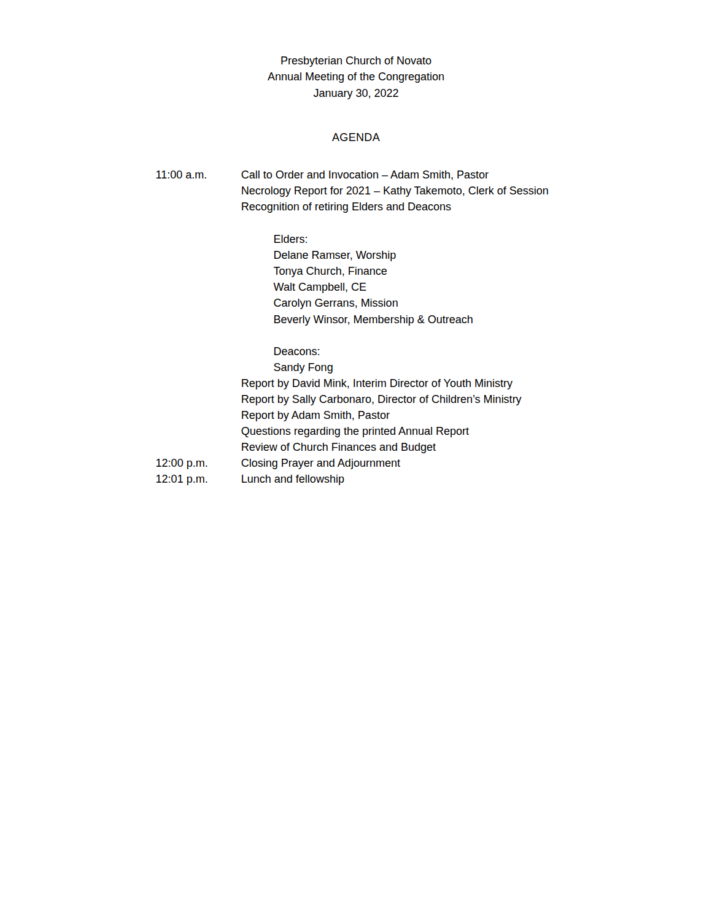Presbyterian Church of Novato
Annual Meeting of the Congregation
January 30, 2022
AGENDA
| 11:00 a.m. | Call to Order and Invocation – Adam Smith, Pastor |
| | Necrology Report for 2021 – Kathy Takemoto, Clerk of Session |
| | Recognition of retiring Elders and Deacons Elders: Delane Ramser, Worship Tonya Church, Finance Walt Campbell, CE Carolyn Gerrans, Mission Beverly Winsor, Membership & Outreach Deacons: Sandy Fong |
| | Report by David Mink, Interim Director of Youth Ministry |
| | Report by Sally Carbonaro, Director of Children’s Ministry |
| | Report by Adam Smith, Pastor |
| | Questions regarding the printed Annual Report |
| | Review of Church Finances and Budget |
| 12:00 p.m. | Closing Prayer and Adjournment |
| 12:01 p.m. | Lunch and fellowship |